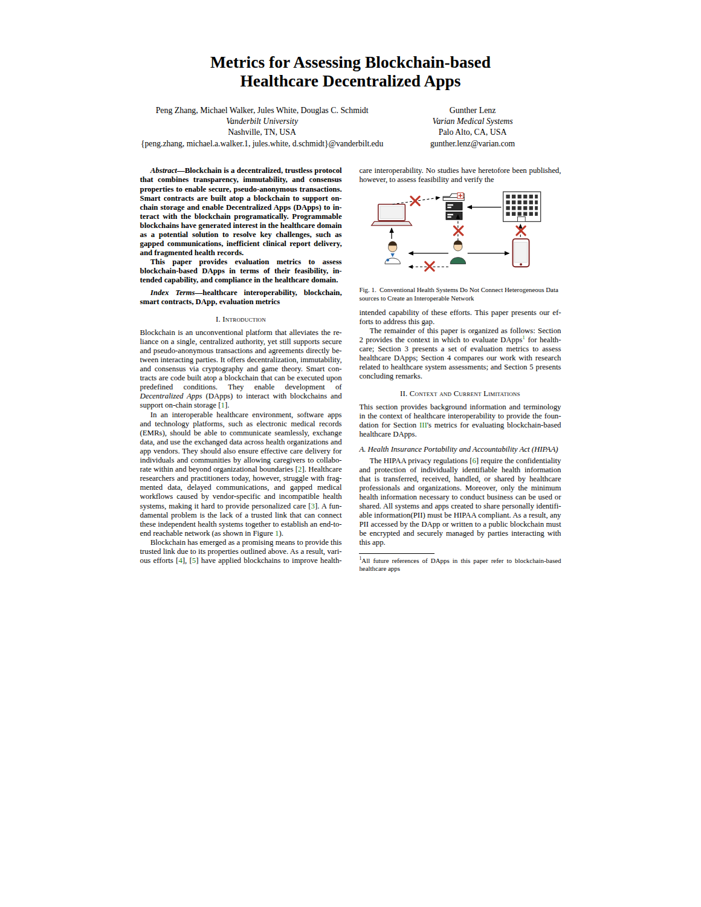Metrics for Assessing Blockchain-based
Healthcare Decentralized Apps
| Peng Zhang, Michael Walker, Jules White, Douglas C. Schmidt Vanderbilt University Nashville, TN, USA {peng.zhang, michael.a.walker.1, jules.white, d.schmidt}@vanderbilt.edu | Gunther Lenz Varian Medical Systems Palo Alto, CA, USA gunther.lenz@varian.com |
Abstract—Blockchain is a decentralized, trustless protocol that combines transparency, immutability, and consensus properties to enable secure, pseudo-anonymous transactions. Smart contracts are built atop a blockchain to support on-chain storage and enable Decentralized Apps (DApps) to interact with the blockchain programatically. Programmable blockchains have generated interest in the healthcare domain as a potential solution to resolve key challenges, such as gapped communications, inefficient clinical report delivery, and fragmented health records.
This paper provides evaluation metrics to assess blockchain-based DApps in terms of their feasibility, intended capability, and compliance in the healthcare domain.
Index Terms—healthcare interoperability, blockchain, smart contracts, DApp, evaluation metrics
I. Introduction
Blockchain is an unconventional platform that alleviates the reliance on a single, centralized authority, yet still supports secure and pseudo-anonymous transactions and agreements directly between interacting parties. It offers decentralization, immutability, and consensus via cryptography and game theory. Smart contracts are code built atop a blockchain that can be executed upon predefined conditions. They enable development of Decentralized Apps (DApps) to interact with blockchains and support on-chain storage [1].
In an interoperable healthcare environment, software apps and technology platforms, such as electronic medical records (EMRs), should be able to communicate seamlessly, exchange data, and use the exchanged data across health organizations and app vendors. They should also ensure effective care delivery for individuals and communities by allowing caregivers to collaborate within and beyond organizational boundaries [2]. Healthcare researchers and practitioners today, however, struggle with fragmented data, delayed communications, and gapped medical workflows caused by vendor-specific and incompatible health systems, making it hard to provide personalized care [3]. A fundamental problem is the lack of a trusted link that can connect these independent health systems together to establish an end-to-end reachable network (as shown in Figure 1).
Blockchain has emerged as a promising means to provide this trusted link due to its properties outlined above. As a result, various efforts [4], [5] have applied blockchains to improve healthcare interoperability. No studies have heretofore been published, however, to assess feasibility and verify the
Fig. 1. Conventional Health Systems Do Not Connect Heterogeneous Data sources to Create an Interoperable Network
intended capability of these efforts. This paper presents our efforts to address this gap.
The remainder of this paper is organized as follows: Section 2 provides the context in which to evaluate DApps1 for healthcare; Section 3 presents a set of evaluation metrics to assess healthcare DApps; Section 4 compares our work with research related to healthcare system assessments; and Section 5 presents concluding remarks.
II. Context and Current Limitations
This section provides background information and terminology in the context of healthcare interoperability to provide the foundation for Section III's metrics for evaluating blockchain-based healthcare DApps.
A. Health Insurance Portability and Accountability Act (HIPAA)
The HIPAA privacy regulations [6] require the confidentiality and protection of individually identifiable health information that is transferred, received, handled, or shared by healthcare professionals and organizations. Moreover, only the minimum health information necessary to conduct business can be used or shared. All systems and apps created to share personally identifiable information(PII) must be HIPAA compliant. As a result, any PII accessed by the DApp or written to a public blockchain must be encrypted and securely managed by parties interacting with this app.
1All future references of DApps in this paper refer to blockchain-based healthcare apps